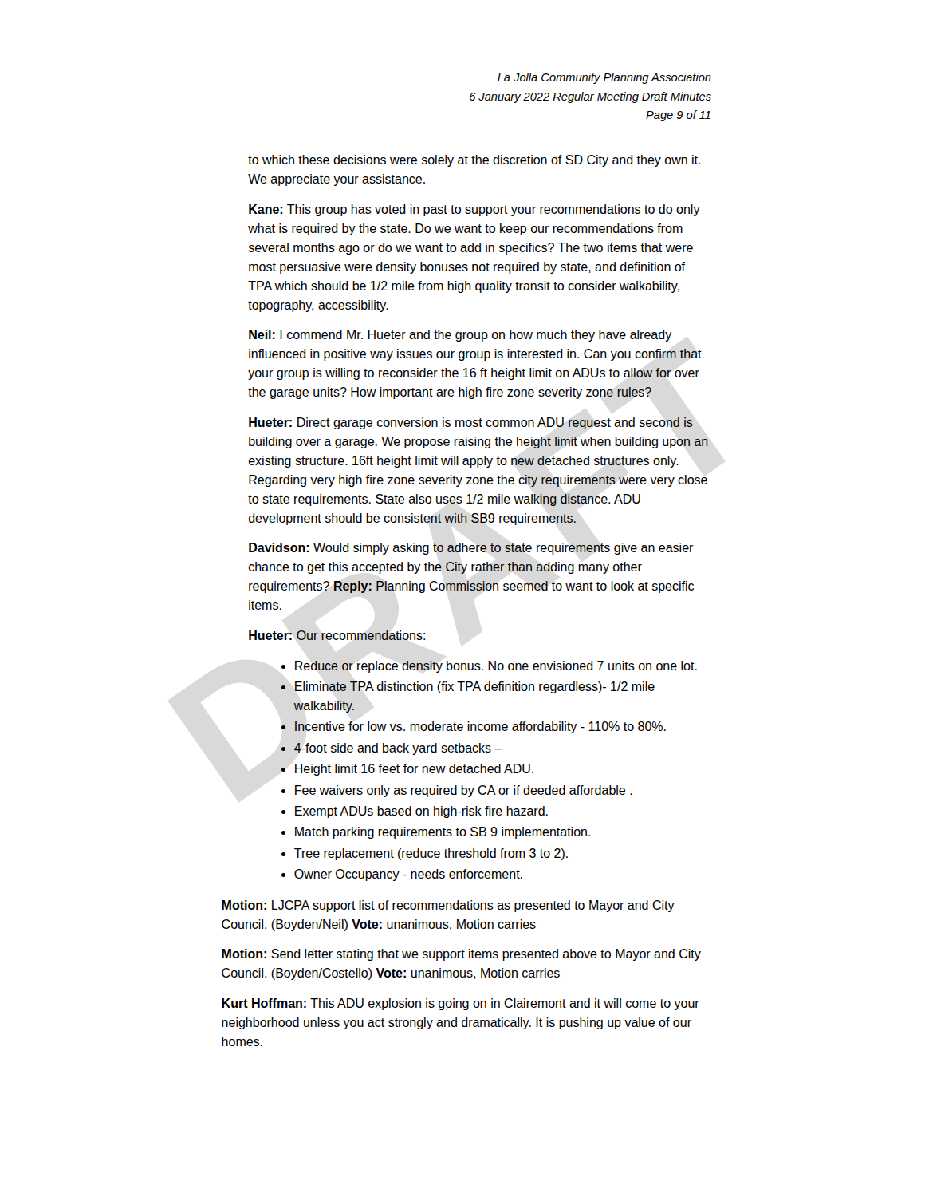DRAFT
La Jolla Community Planning Association
6 January 2022 Regular Meeting Draft Minutes
Page 9 of 11
to which these decisions were solely at the discretion of SD City and they own it. We appreciate your assistance.
Kane: This group has voted in past to support your recommendations to do only what is required by the state. Do we want to keep our recommendations from several months ago or do we want to add in specifics? The two items that were most persuasive were density bonuses not required by state, and definition of TPA which should be 1/2 mile from high quality transit to consider walkability, topography, accessibility.
Neil: I commend Mr. Hueter and the group on how much they have already influenced in positive way issues our group is interested in. Can you confirm that your group is willing to reconsider the 16 ft height limit on ADUs to allow for over the garage units? How important are high fire zone severity zone rules?
Hueter: Direct garage conversion is most common ADU request and second is building over a garage. We propose raising the height limit when building upon an existing structure. 16ft height limit will apply to new detached structures only. Regarding very high fire zone severity zone the city requirements were very close to state requirements. State also uses 1/2 mile walking distance. ADU development should be consistent with SB9 requirements.
Davidson: Would simply asking to adhere to state requirements give an easier chance to get this accepted by the City rather than adding many other requirements? Reply: Planning Commission seemed to want to look at specific items.
Hueter: Our recommendations:
Reduce or replace density bonus. No one envisioned 7 units on one lot.
Eliminate TPA distinction (fix TPA definition regardless)- 1/2 mile walkability.
Incentive for low vs. moderate income affordability - 110% to 80%.
4-foot side and back yard setbacks –
Height limit 16 feet for new detached ADU.
Fee waivers only as required by CA or if deeded affordable .
Exempt ADUs based on high-risk fire hazard.
Match parking requirements to SB 9 implementation.
Tree replacement (reduce threshold from 3 to 2).
Owner Occupancy - needs enforcement.
Motion: LJCPA support list of recommendations as presented to Mayor and City Council. (Boyden/Neil) Vote: unanimous, Motion carries
Motion: Send letter stating that we support items presented above to Mayor and City Council. (Boyden/Costello) Vote: unanimous, Motion carries
Kurt Hoffman: This ADU explosion is going on in Clairemont and it will come to your neighborhood unless you act strongly and dramatically. It is pushing up value of our homes.